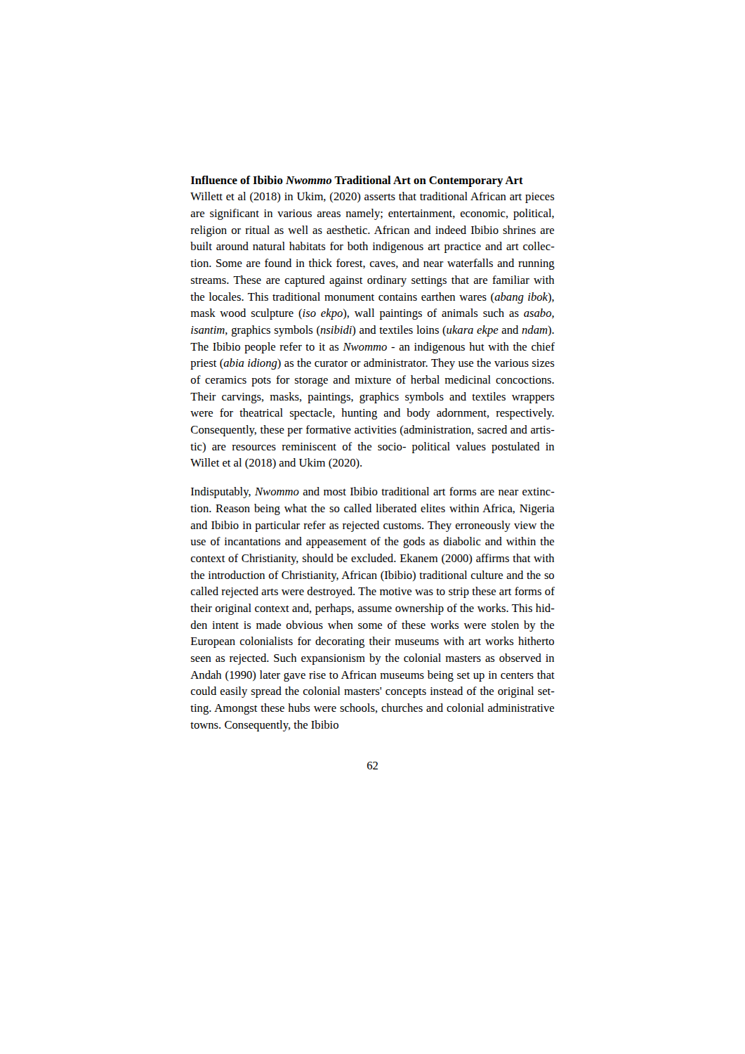Influence of Ibibio Nwommo Traditional Art on Contemporary Art
Willett et al (2018) in Ukim, (2020) asserts that traditional African art pieces are significant in various areas namely; entertainment, economic, political, religion or ritual as well as aesthetic. African and indeed Ibibio shrines are built around natural habitats for both indigenous art practice and art collection. Some are found in thick forest, caves, and near waterfalls and running streams. These are captured against ordinary settings that are familiar with the locales. This traditional monument contains earthen wares (abang ibok), mask wood sculpture (iso ekpo), wall paintings of animals such as asabo, isantim, graphics symbols (nsibidi) and textiles loins (ukara ekpe and ndam). The Ibibio people refer to it as Nwommo - an indigenous hut with the chief priest (abia idiong) as the curator or administrator. They use the various sizes of ceramics pots for storage and mixture of herbal medicinal concoctions. Their carvings, masks, paintings, graphics symbols and textiles wrappers were for theatrical spectacle, hunting and body adornment, respectively. Consequently, these per formative activities (administration, sacred and artistic) are resources reminiscent of the socio- political values postulated in Willet et al (2018) and Ukim (2020).
Indisputably, Nwommo and most Ibibio traditional art forms are near extinction. Reason being what the so called liberated elites within Africa, Nigeria and Ibibio in particular refer as rejected customs. They erroneously view the use of incantations and appeasement of the gods as diabolic and within the context of Christianity, should be excluded. Ekanem (2000) affirms that with the introduction of Christianity, African (Ibibio) traditional culture and the so called rejected arts were destroyed. The motive was to strip these art forms of their original context and, perhaps, assume ownership of the works. This hidden intent is made obvious when some of these works were stolen by the European colonialists for decorating their museums with art works hitherto seen as rejected. Such expansionism by the colonial masters as observed in Andah (1990) later gave rise to African museums being set up in centers that could easily spread the colonial masters' concepts instead of the original setting. Amongst these hubs were schools, churches and colonial administrative towns. Consequently, the Ibibio
62